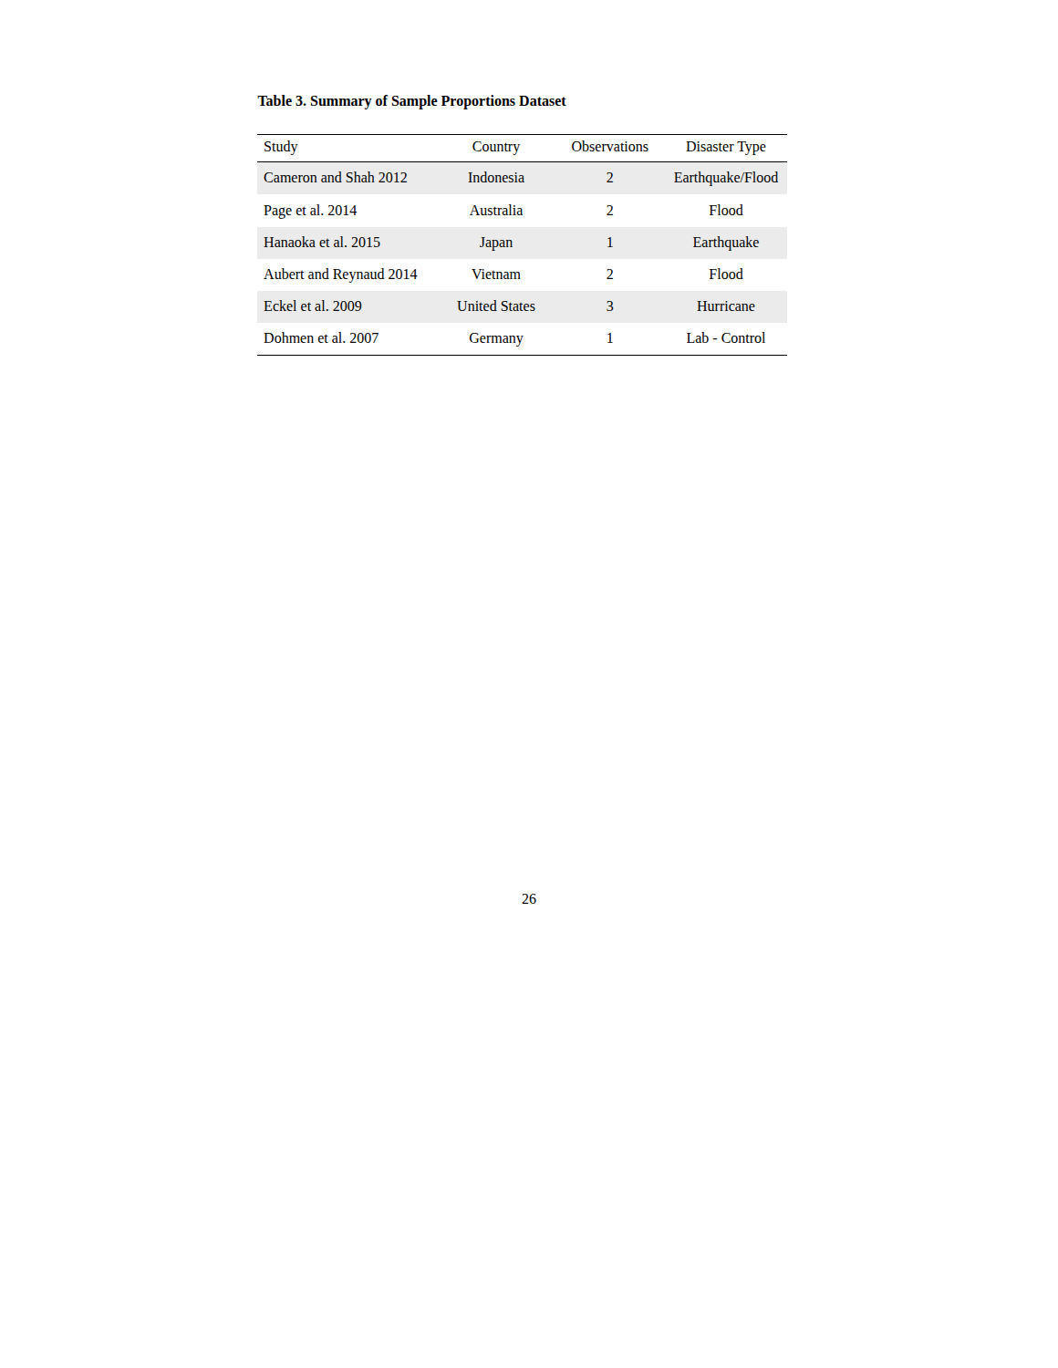Table 3. Summary of Sample Proportions Dataset
| Study | Country | Observations | Disaster Type |
| --- | --- | --- | --- |
| Cameron and Shah 2012 | Indonesia | 2 | Earthquake/Flood |
| Page et al. 2014 | Australia | 2 | Flood |
| Hanaoka et al. 2015 | Japan | 1 | Earthquake |
| Aubert and Reynaud 2014 | Vietnam | 2 | Flood |
| Eckel et al. 2009 | United States | 3 | Hurricane |
| Dohmen et al. 2007 | Germany | 1 | Lab - Control |
26